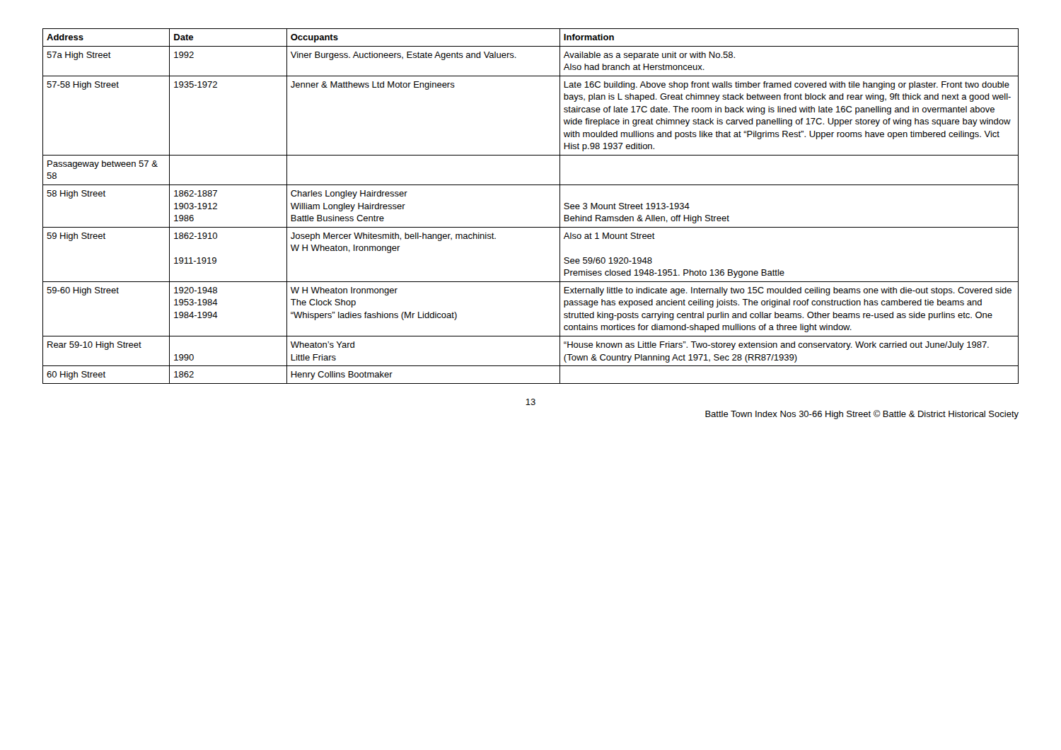| Address | Date | Occupants | Information |
| --- | --- | --- | --- |
| 57a High Street | 1992 | Viner Burgess. Auctioneers, Estate Agents and Valuers. | Available as a separate unit or with No.58. Also had branch at Herstmonceux. |
| 57-58 High Street | 1935-1972 | Jenner & Matthews Ltd Motor Engineers | Late 16C building. Above shop front walls timber framed covered with tile hanging or plaster. Front two double bays, plan is L shaped. Great chimney stack between front block and rear wing, 9ft thick and next a good well-staircase of late 17C date. The room in back wing is lined with late 16C panelling and in overmantel above wide fireplace in great chimney stack is carved panelling of 17C. Upper storey of wing has square bay window with moulded mullions and posts like that at “Pilgrims Rest”. Upper rooms have open timbered ceilings. Vict Hist p.98 1937 edition. |
| Passageway between 57 & 58 | | | |
| 58 High Street | 1862-1887 1903-1912 1986 | Charles Longley Hairdresser William Longley Hairdresser Battle Business Centre | See 3 Mount Street 1913-1934 Behind Ramsden & Allen, off High Street |
| 59 High Street | 1862-1910 1911-1919 | Joseph Mercer Whitesmith, bell-hanger, machinist. W H Wheaton, Ironmonger | Also at 1 Mount Street See 59/60 1920-1948 Premises closed 1948-1951. Photo 136 Bygone Battle |
| 59-60 High Street | 1920-1948 1953-1984 1984-1994 | W H Wheaton Ironmonger The Clock Shop “Whispers” ladies fashions (Mr Liddicoat) | Externally little to indicate age. Internally two 15C moulded ceiling beams one with die-out stops. Covered side passage has exposed ancient ceiling joists. The original roof construction has cambered tie beams and strutted king-posts carrying central purlin and collar beams. Other beams re-used as side purlins etc. One contains mortices for diamond-shaped mullions of a three light window. |
| Rear 59-10 High Street | 1990 | Wheaton’s Yard Little Friars | “House known as Little Friars”. Two-storey extension and conservatory. Work carried out June/July 1987. (Town & Country Planning Act 1971, Sec 28 (RR87/1939) |
| 60 High Street | 1862 | Henry Collins Bootmaker | |
13
Battle Town Index Nos 30-66 High Street © Battle & District Historical Society